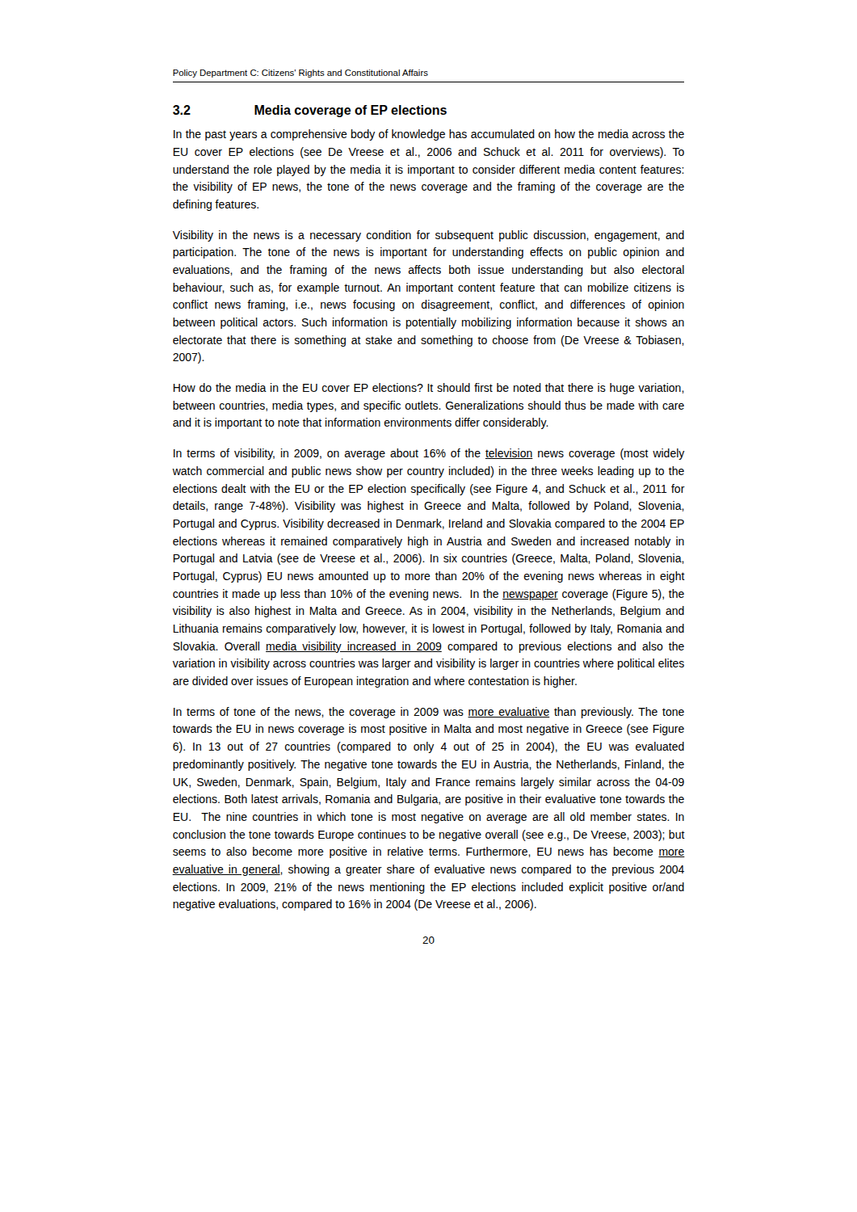Policy Department C: Citizens' Rights and Constitutional Affairs
3.2 Media coverage of EP elections
In the past years a comprehensive body of knowledge has accumulated on how the media across the EU cover EP elections (see De Vreese et al., 2006 and Schuck et al. 2011 for overviews). To understand the role played by the media it is important to consider different media content features: the visibility of EP news, the tone of the news coverage and the framing of the coverage are the defining features.
Visibility in the news is a necessary condition for subsequent public discussion, engagement, and participation. The tone of the news is important for understanding effects on public opinion and evaluations, and the framing of the news affects both issue understanding but also electoral behaviour, such as, for example turnout. An important content feature that can mobilize citizens is conflict news framing, i.e., news focusing on disagreement, conflict, and differences of opinion between political actors. Such information is potentially mobilizing information because it shows an electorate that there is something at stake and something to choose from (De Vreese & Tobiasen, 2007).
How do the media in the EU cover EP elections? It should first be noted that there is huge variation, between countries, media types, and specific outlets. Generalizations should thus be made with care and it is important to note that information environments differ considerably.
In terms of visibility, in 2009, on average about 16% of the television news coverage (most widely watch commercial and public news show per country included) in the three weeks leading up to the elections dealt with the EU or the EP election specifically (see Figure 4, and Schuck et al., 2011 for details, range 7-48%). Visibility was highest in Greece and Malta, followed by Poland, Slovenia, Portugal and Cyprus. Visibility decreased in Denmark, Ireland and Slovakia compared to the 2004 EP elections whereas it remained comparatively high in Austria and Sweden and increased notably in Portugal and Latvia (see de Vreese et al., 2006). In six countries (Greece, Malta, Poland, Slovenia, Portugal, Cyprus) EU news amounted up to more than 20% of the evening news whereas in eight countries it made up less than 10% of the evening news. In the newspaper coverage (Figure 5), the visibility is also highest in Malta and Greece. As in 2004, visibility in the Netherlands, Belgium and Lithuania remains comparatively low, however, it is lowest in Portugal, followed by Italy, Romania and Slovakia. Overall media visibility increased in 2009 compared to previous elections and also the variation in visibility across countries was larger and visibility is larger in countries where political elites are divided over issues of European integration and where contestation is higher.
In terms of tone of the news, the coverage in 2009 was more evaluative than previously. The tone towards the EU in news coverage is most positive in Malta and most negative in Greece (see Figure 6). In 13 out of 27 countries (compared to only 4 out of 25 in 2004), the EU was evaluated predominantly positively. The negative tone towards the EU in Austria, the Netherlands, Finland, the UK, Sweden, Denmark, Spain, Belgium, Italy and France remains largely similar across the 04-09 elections. Both latest arrivals, Romania and Bulgaria, are positive in their evaluative tone towards the EU. The nine countries in which tone is most negative on average are all old member states. In conclusion the tone towards Europe continues to be negative overall (see e.g., De Vreese, 2003); but seems to also become more positive in relative terms. Furthermore, EU news has become more evaluative in general, showing a greater share of evaluative news compared to the previous 2004 elections. In 2009, 21% of the news mentioning the EP elections included explicit positive or/and negative evaluations, compared to 16% in 2004 (De Vreese et al., 2006).
20